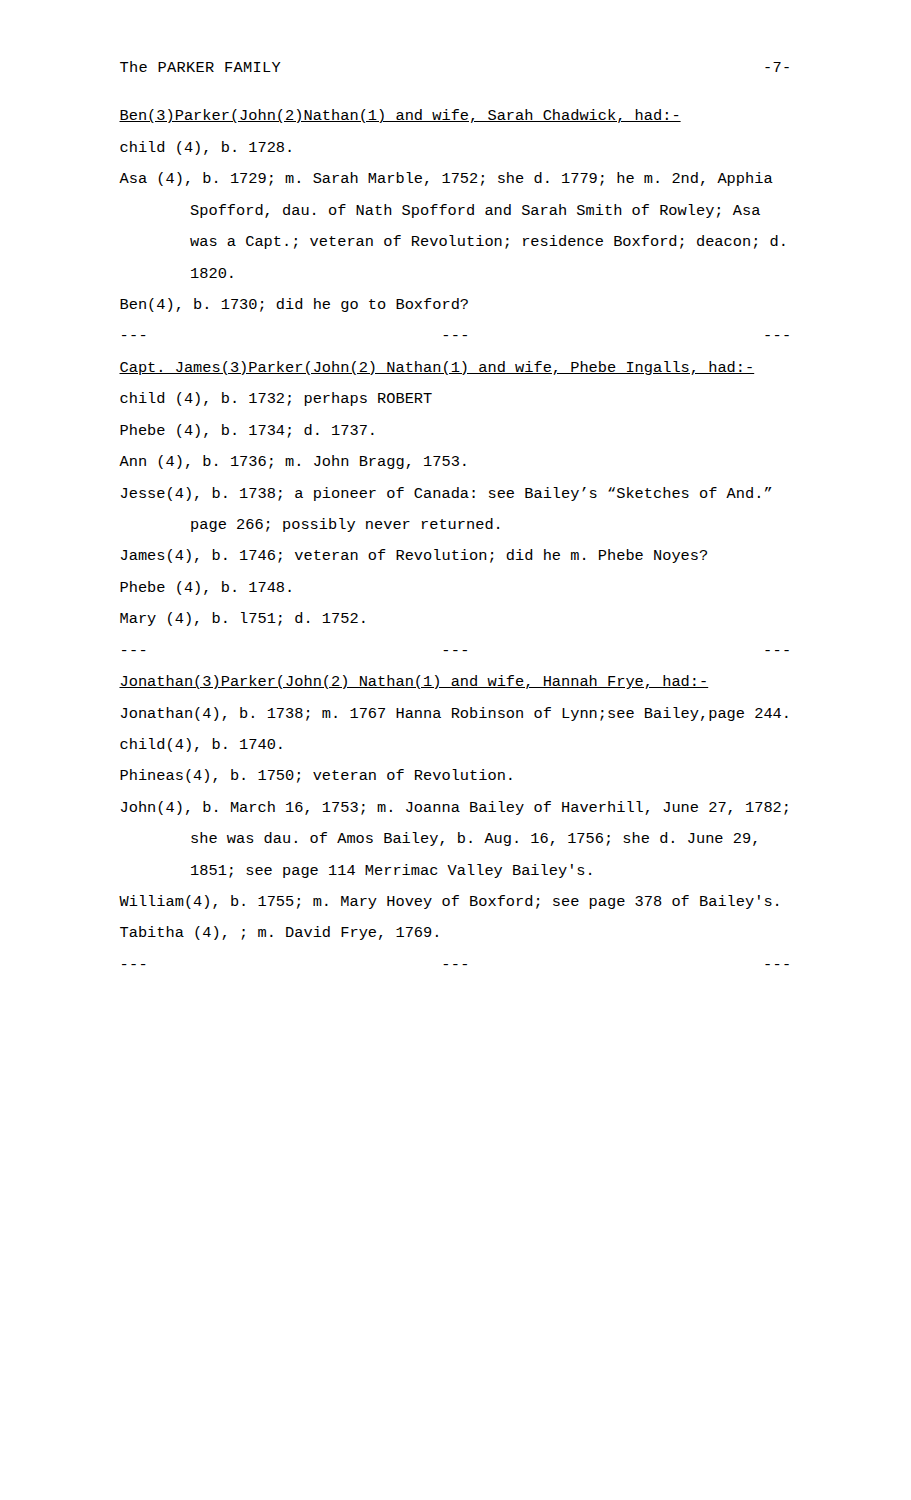The PARKER FAMILY -7-
Ben(3)Parker(John(2)Nathan(1) and wife, Sarah Chadwick, had:-
child (4), b. 1728.
Asa (4), b. 1729; m. Sarah Marble, 1752; she d. 1779; he m. 2nd, Apphia Spofford, dau. of Nath Spofford and Sarah Smith of Rowley; Asa was a Capt.; veteran of Revolution; residence Boxford; deacon; d. 1820.
Ben(4), b. 1730; did he go to Boxford?
---------
Capt. James(3)Parker(John(2) Nathan(1) and wife, Phebe Ingalls, had:-
child (4), b. 1732; perhaps ROBERT
Phebe (4), b. 1734; d. 1737.
Ann (4), b. 1736; m. John Bragg, 1753.
Jesse(4), b. 1738; a pioneer of Canada: see Bailey’s “Sketches of And.” page 266; possibly never returned.
James(4), b. 1746; veteran of Revolution; did he m. Phebe Noyes?
Phebe (4), b. 1748.
Mary (4), b. l751; d. 1752.
---------
Jonathan(3)Parker(John(2) Nathan(1) and wife, Hannah Frye, had:-
Jonathan(4), b. 1738; m. 1767 Hanna Robinson of Lynn;see Bailey,page 244.
child(4), b. 1740.
Phineas(4), b. 1750; veteran of Revolution.
John(4), b. March 16, 1753; m. Joanna Bailey of Haverhill, June 27, 1782; she was dau. of Amos Bailey, b. Aug. 16, 1756; she d. June 29, 1851; see page 114 Merrimac Valley Bailey's.
William(4), b. 1755; m. Mary Hovey of Boxford; see page 378 of Bailey's.
Tabitha (4), ; m. David Frye, 1769.
---------